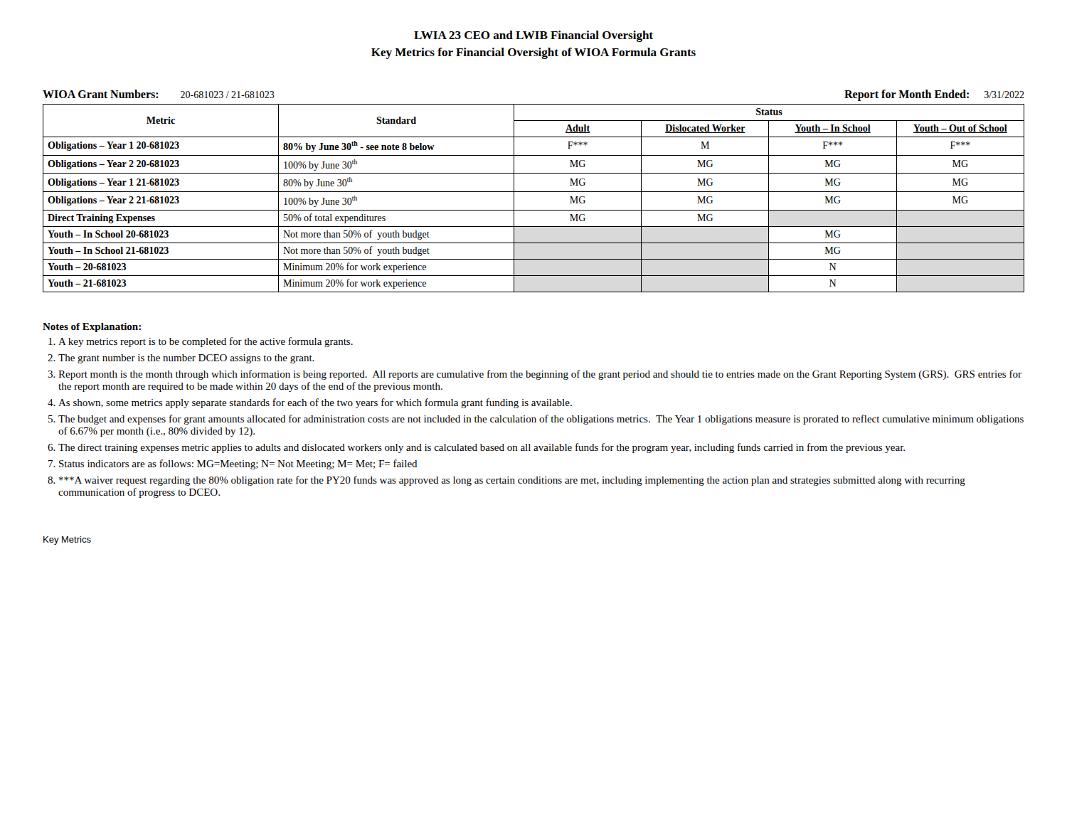LWIA 23 CEO and LWIB Financial Oversight
Key Metrics for Financial Oversight of WIOA Formula Grants
WIOA Grant Numbers:20-681023 / 21-681023
Report for Month Ended:3/31/2022
| Metric | Standard | Status |
| --- | --- | --- |
| Adult | Dislocated Worker | Youth – In School | Youth – Out of School |
| Obligations – Year 1 20-681023 | 80% by June 30 th - see note 8 below | F*** | M | F*** | F*** |
| Obligations – Year 2 20-681023 | 100% by June 30 th | MG | MG | MG | MG |
| Obligations – Year 1 21-681023 | 80% by June 30 th | MG | MG | MG | MG |
| Obligations – Year 2 21-681023 | 100% by June 30 th | MG | MG | MG | MG |
| Direct Training Expenses | 50% of total expenditures | MG | MG | | |
| Youth – In School 20-681023 | Not more than 50% of youth budget | | | MG | |
| Youth – In School 21-681023 | Not more than 50% of youth budget | | | MG | |
| Youth – 20-681023 | Minimum 20% for work experience | | | N | |
| Youth – 21-681023 | Minimum 20% for work experience | | | N | |
Notes of Explanation:
A key metrics report is to be completed for the active formula grants.
The grant number is the number DCEO assigns to the grant.
Report month is the month through which information is being reported. All reports are cumulative from the beginning of the grant period and should tie to entries made on the Grant Reporting System (GRS). GRS entries for the report month are required to be made within 20 days of the end of the previous month.
As shown, some metrics apply separate standards for each of the two years for which formula grant funding is available.
The budget and expenses for grant amounts allocated for administration costs are not included in the calculation of the obligations metrics. The Year 1 obligations measure is prorated to reflect cumulative minimum obligations of 6.67% per month (i.e., 80% divided by 12).
The direct training expenses metric applies to adults and dislocated workers only and is calculated based on all available funds for the program year, including funds carried in from the previous year.
Status indicators are as follows: MG=Meeting; N= Not Meeting; M= Met; F= failed
***A waiver request regarding the 80% obligation rate for the PY20 funds was approved as long as certain conditions are met, including implementing the action plan and strategies submitted along with recurring communication of progress to DCEO.
Key Metrics